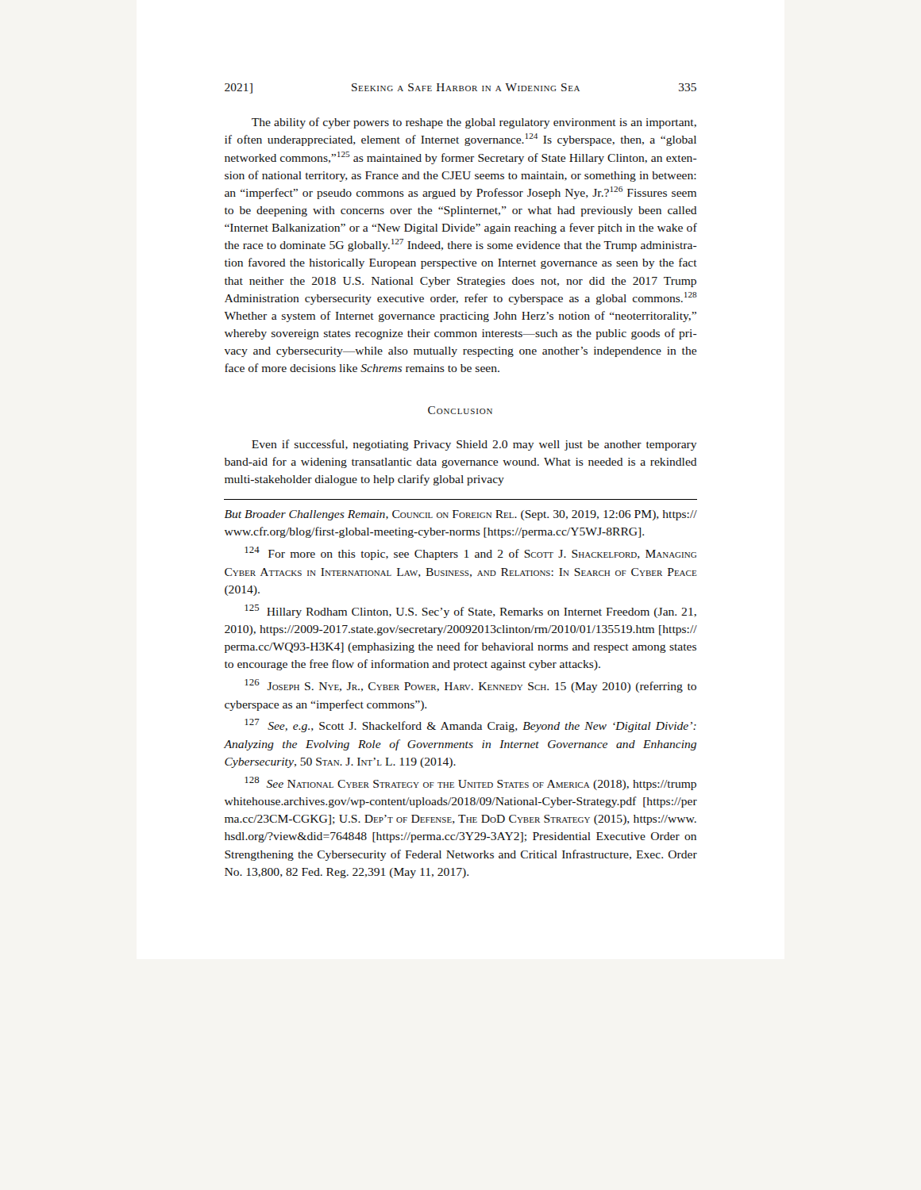2021] Seeking a Safe Harbor in a Widening Sea 335
The ability of cyber powers to reshape the global regulatory environment is an important, if often underappreciated, element of Internet governance.124 Is cyberspace, then, a “global networked commons,”125 as maintained by former Secretary of State Hillary Clinton, an extension of national territory, as France and the CJEU seems to maintain, or something in between: an “imperfect” or pseudo commons as argued by Professor Joseph Nye, Jr.?126 Fissures seem to be deepening with concerns over the “Splinternet,” or what had previously been called “Internet Balkanization” or a “New Digital Divide” again reaching a fever pitch in the wake of the race to dominate 5G globally.127 Indeed, there is some evidence that the Trump administration favored the historically European perspective on Internet governance as seen by the fact that neither the 2018 U.S. National Cyber Strategies does not, nor did the 2017 Trump Administration cybersecurity executive order, refer to cyberspace as a global commons.128 Whether a system of Internet governance practicing John Herz’s notion of “neoterritorality,” whereby sovereign states recognize their common interests—such as the public goods of privacy and cybersecurity—while also mutually respecting one another’s independence in the face of more decisions like Schrems remains to be seen.
Conclusion
Even if successful, negotiating Privacy Shield 2.0 may well just be another temporary band-aid for a widening transatlantic data governance wound. What is needed is a rekindled multi-stakeholder dialogue to help clarify global privacy
But Broader Challenges Remain, Council on Foreign Rel. (Sept. 30, 2019, 12:06 PM), https://www.cfr.org/blog/first-global-meeting-cyber-norms [https://perma.cc/Y5WJ-8RRG].
124 For more on this topic, see Chapters 1 and 2 of Scott J. Shackelford, Managing Cyber Attacks in International Law, Business, and Relations: In Search of Cyber Peace (2014).
125 Hillary Rodham Clinton, U.S. Sec’y of State, Remarks on Internet Freedom (Jan. 21, 2010), https://2009-2017.state.gov/secretary/20092013clinton/rm/2010/01/135519.htm [https://perma.cc/WQ93-H3K4] (emphasizing the need for behavioral norms and respect among states to encourage the free flow of information and protect against cyber attacks).
126 Joseph S. Nye, Jr., Cyber Power, Harv. Kennedy Sch. 15 (May 2010) (referring to cyberspace as an “imperfect commons”).
127 See, e.g., Scott J. Shackelford & Amanda Craig, Beyond the New ‘Digital Divide’: Analyzing the Evolving Role of Governments in Internet Governance and Enhancing Cybersecurity, 50 Stan. J. Int’l L. 119 (2014).
128 See National Cyber Strategy of the United States of America (2018), https://trumpwhitehouse.archives.gov/wp-content/uploads/2018/09/National-Cyber-Strategy.pdf [https://perma.cc/23CM-CGKG]; U.S. Dep’t of Defense, The DoD Cyber Strategy (2015), https://www.hsdl.org/?view&did=764848 [https://perma.cc/3Y29-3AY2]; Presidential Executive Order on Strengthening the Cybersecurity of Federal Networks and Critical Infrastructure, Exec. Order No. 13,800, 82 Fed. Reg. 22,391 (May 11, 2017).